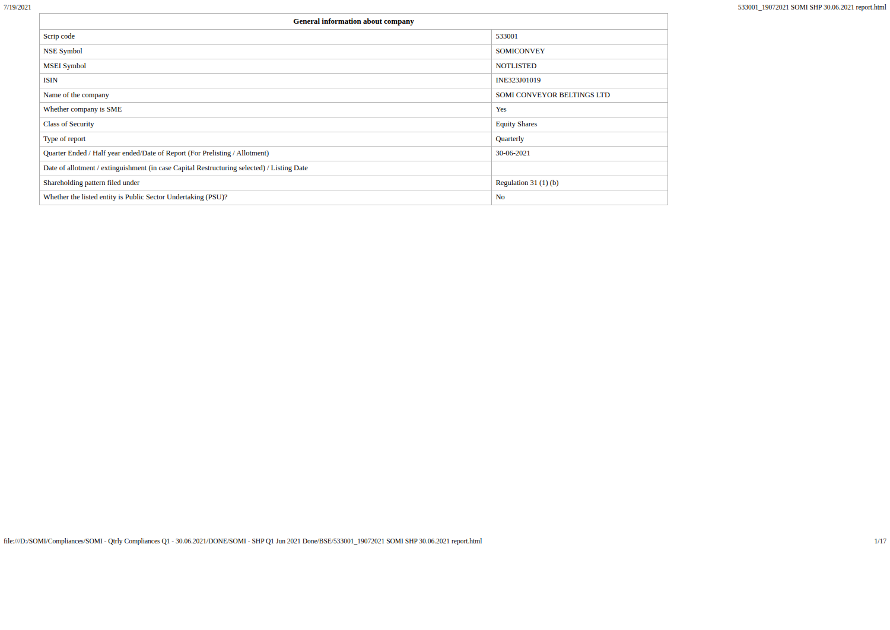7/19/2021
533001_19072021 SOMI SHP 30.06.2021 report.html
| General information about company |
| --- |
| Scrip code | 533001 |
| NSE Symbol | SOMICONVEY |
| MSEI Symbol | NOTLISTED |
| ISIN | INE323J01019 |
| Name of the company | SOMI CONVEYOR BELTINGS LTD |
| Whether company is SME | Yes |
| Class of Security | Equity Shares |
| Type of report | Quarterly |
| Quarter Ended / Half year ended/Date of Report (For Prelisting / Allotment) | 30-06-2021 |
| Date of allotment / extinguishment (in case Capital Restructuring selected) / Listing Date | |
| Shareholding pattern filed under | Regulation 31 (1) (b) |
| Whether the listed entity is Public Sector Undertaking (PSU)? | No |
file:///D:/SOMI/Compliances/SOMI - Qtrly Compliances Q1 - 30.06.2021/DONE/SOMI - SHP Q1 Jun 2021 Done/BSE/533001_19072021 SOMI SHP 30.06.2021 report.html
1/17